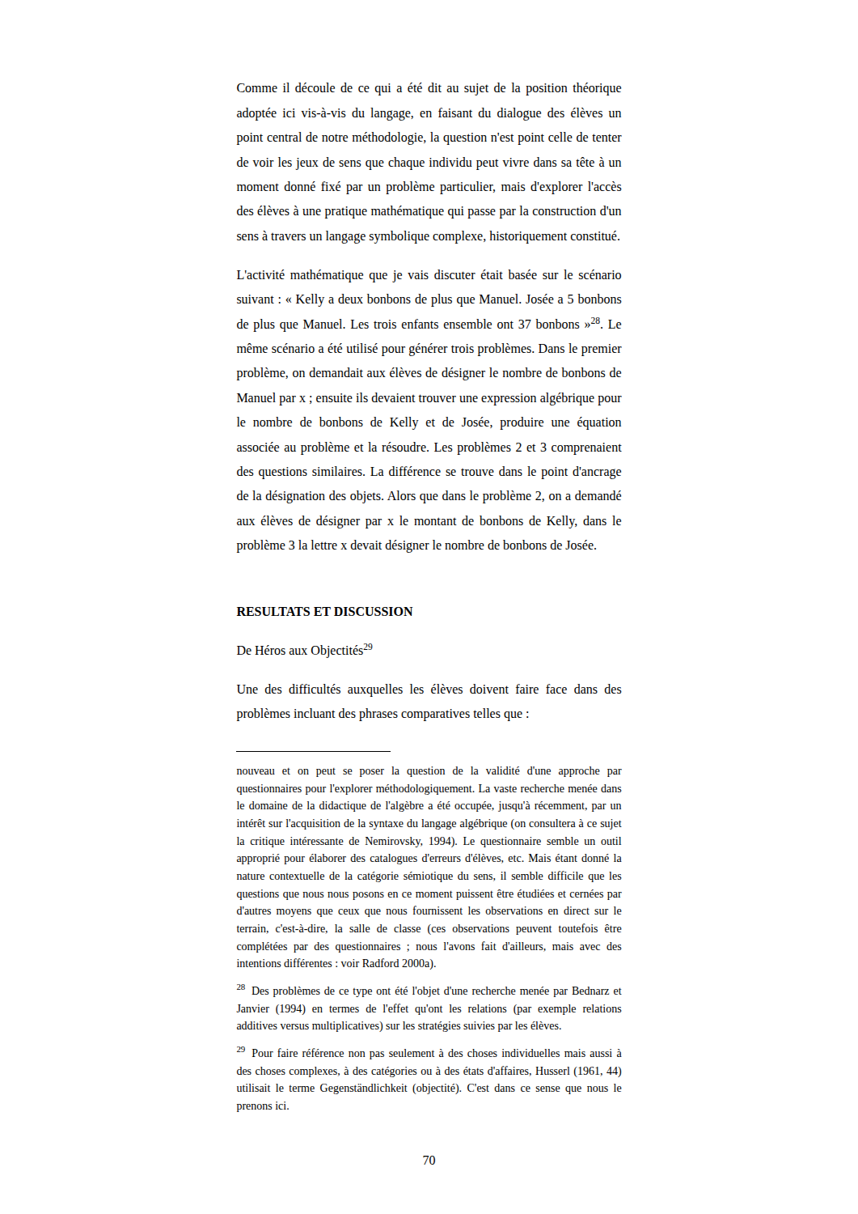Comme il découle de ce qui a été dit au sujet de la position théorique adoptée ici vis-à-vis du langage, en faisant du dialogue des élèves un point central de notre méthodologie, la question n'est point celle de tenter de voir les jeux de sens que chaque individu peut vivre dans sa tête à un moment donné fixé par un problème particulier, mais d'explorer l'accès des élèves à une pratique mathématique qui passe par la construction d'un sens à travers un langage symbolique complexe, historiquement constitué.
L'activité mathématique que je vais discuter était basée sur le scénario suivant : « Kelly a deux bonbons de plus que Manuel. Josée a 5 bonbons de plus que Manuel. Les trois enfants ensemble ont 37 bonbons »28. Le même scénario a été utilisé pour générer trois problèmes. Dans le premier problème, on demandait aux élèves de désigner le nombre de bonbons de Manuel par x ; ensuite ils devaient trouver une expression algébrique pour le nombre de bonbons de Kelly et de Josée, produire une équation associée au problème et la résoudre. Les problèmes 2 et 3 comprenaient des questions similaires. La différence se trouve dans le point d'ancrage de la désignation des objets. Alors que dans le problème 2, on a demandé aux élèves de désigner par x le montant de bonbons de Kelly, dans le problème 3 la lettre x devait désigner le nombre de bonbons de Josée.
RESULTATS ET DISCUSSION
De Héros aux Objectités29
Une des difficultés auxquelles les élèves doivent faire face dans des problèmes incluant des phrases comparatives telles que :
nouveau et on peut se poser la question de la validité d'une approche par questionnaires pour l'explorer méthodologiquement. La vaste recherche menée dans le domaine de la didactique de l'algèbre a été occupée, jusqu'à récemment, par un intérêt sur l'acquisition de la syntaxe du langage algébrique (on consultera à ce sujet la critique intéressante de Nemirovsky, 1994). Le questionnaire semble un outil approprié pour élaborer des catalogues d'erreurs d'élèves, etc. Mais étant donné la nature contextuelle de la catégorie sémiotique du sens, il semble difficile que les questions que nous nous posons en ce moment puissent être étudiées et cernées par d'autres moyens que ceux que nous fournissent les observations en direct sur le terrain, c'est-à-dire, la salle de classe (ces observations peuvent toutefois être complétées par des questionnaires ; nous l'avons fait d'ailleurs, mais avec des intentions différentes : voir Radford 2000a).
28 Des problèmes de ce type ont été l'objet d'une recherche menée par Bednarz et Janvier (1994) en termes de l'effet qu'ont les relations (par exemple relations additives versus multiplicatives) sur les stratégies suivies par les élèves.
29 Pour faire référence non pas seulement à des choses individuelles mais aussi à des choses complexes, à des catégories ou à des états d'affaires, Husserl (1961, 44) utilisait le terme Gegenständlichkeit (objectité). C'est dans ce sense que nous le prenons ici.
70